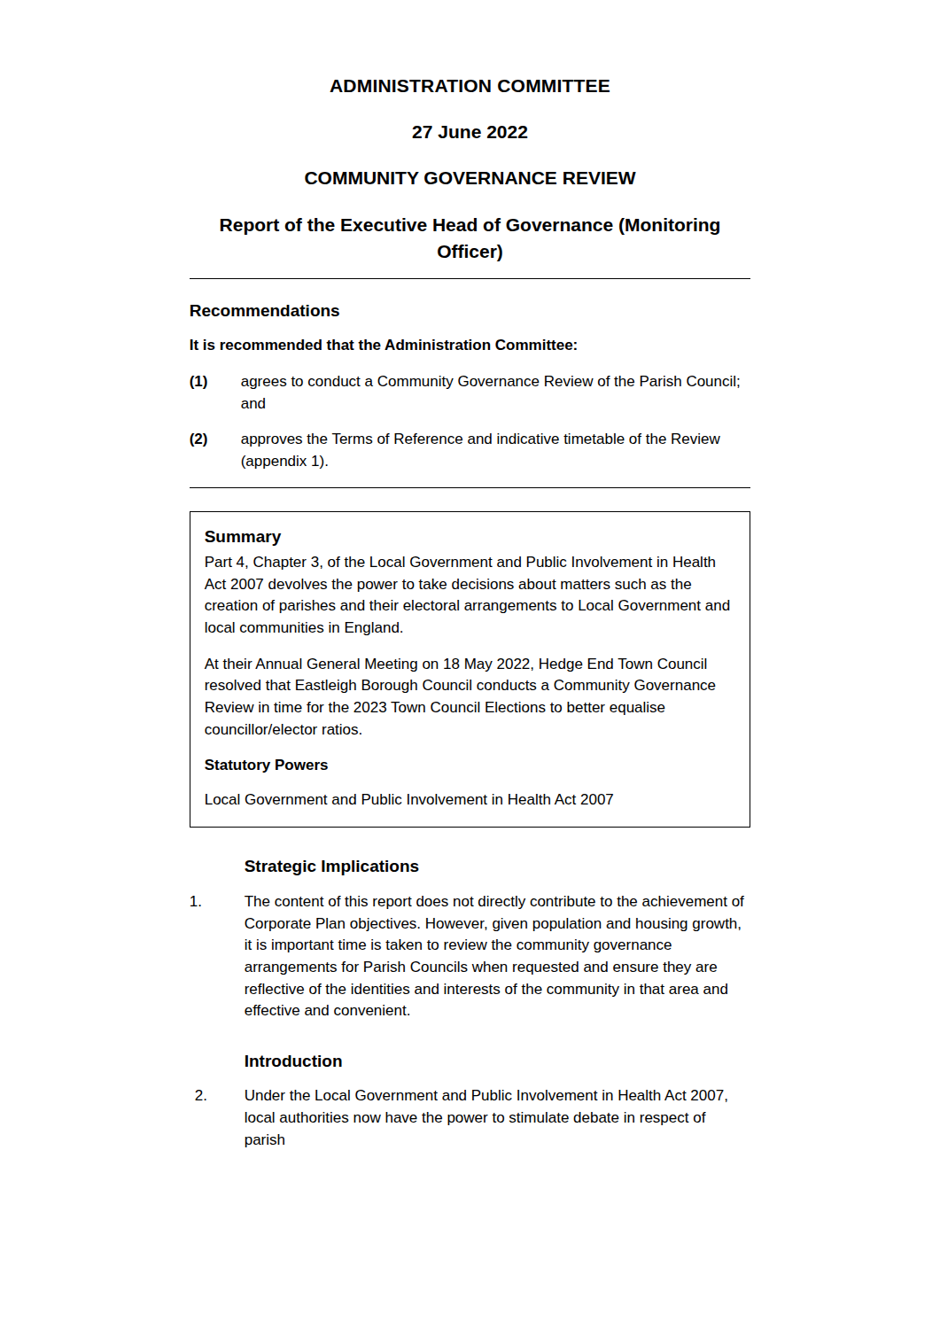ADMINISTRATION COMMITTEE
27 June 2022
COMMUNITY GOVERNANCE REVIEW
Report of the Executive Head of Governance (Monitoring Officer)
Recommendations
It is recommended that the Administration Committee:
(1)
agrees to conduct a Community Governance Review of the Parish Council; and
(2)
approves the Terms of Reference and indicative timetable of the Review (appendix 1).
Summary
Part 4, Chapter 3, of the Local Government and Public Involvement in Health Act 2007 devolves the power to take decisions about matters such as the creation of parishes and their electoral arrangements to Local Government and local communities in England.
At their Annual General Meeting on 18 May 2022, Hedge End Town Council resolved that Eastleigh Borough Council conducts a Community Governance Review in time for the 2023 Town Council Elections to better equalise councillor/elector ratios.
Statutory Powers
Local Government and Public Involvement in Health Act 2007
Strategic Implications
1.
The content of this report does not directly contribute to the achievement of Corporate Plan objectives. However, given population and housing growth, it is important time is taken to review the community governance arrangements for Parish Councils when requested and ensure they are reflective of the identities and interests of the community in that area and effective and convenient.
Introduction
2.
Under the Local Government and Public Involvement in Health Act 2007, local authorities now have the power to stimulate debate in respect of parish